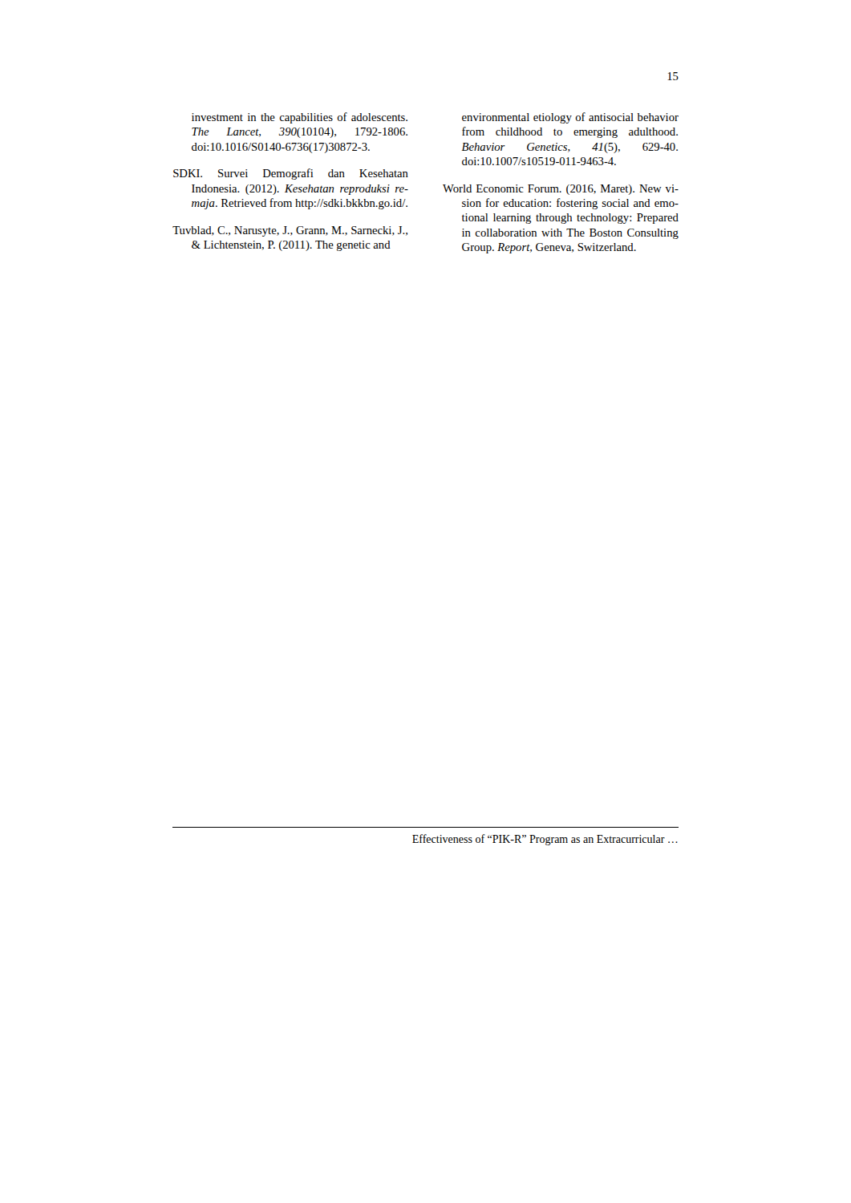15
investment in the capabilities of adolescents. The Lancet, 390(10104), 1792-1806. doi:10.1016/S0140-6736(17)30872-3.
SDKI. Survei Demografi dan Kesehatan Indonesia. (2012). Kesehatan reproduksi remaja. Retrieved from http://sdki.bkkbn.go.id/.
Tuvblad, C., Narusyte, J., Grann, M., Sarnecki, J., & Lichtenstein, P. (2011). The genetic and
environmental etiology of antisocial behavior from childhood to emerging adulthood. Behavior Genetics, 41(5), 629-40. doi:10.1007/s10519-011-9463-4.
World Economic Forum. (2016, Maret). New vision for education: fostering social and emotional learning through technology: Prepared in collaboration with The Boston Consulting Group. Report, Geneva, Switzerland.
Effectiveness of “PIK-R” Program as an Extracurricular …